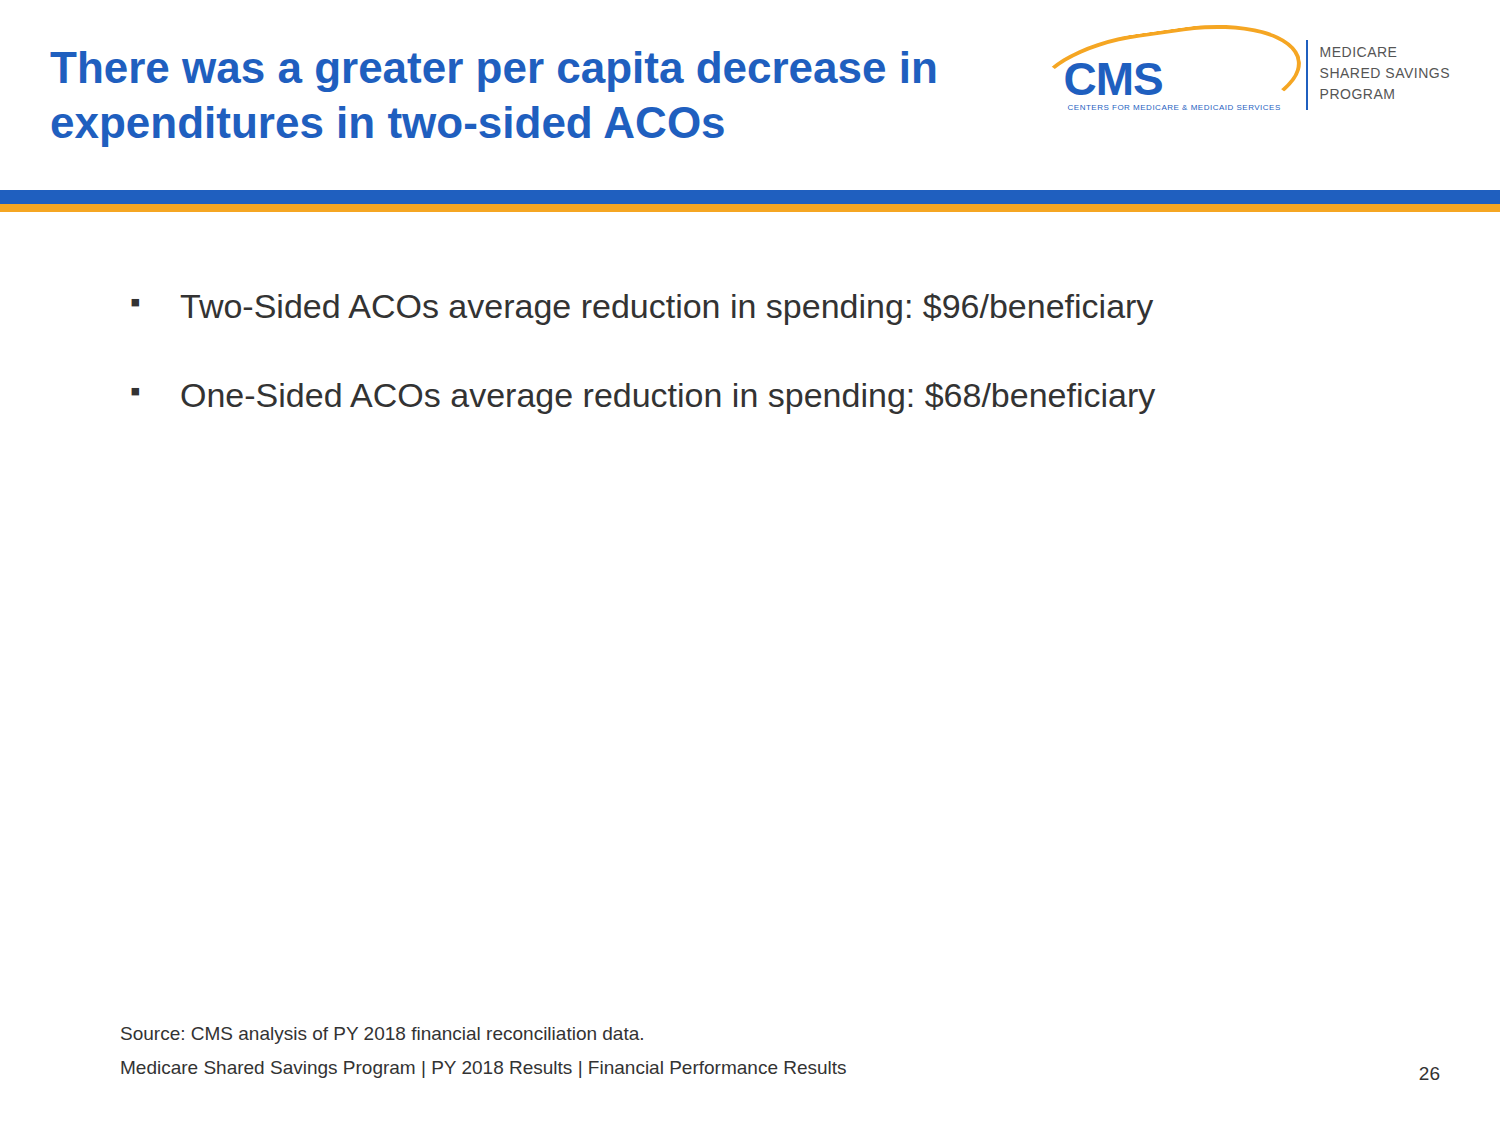There was a greater per capita decrease in expenditures in two-sided ACOs
CMS
CENTERS FOR MEDICARE & MEDICAID SERVICES
MEDICARE
SHARED SAVINGS
PROGRAM
Two-Sided ACOs average reduction in spending: $96/beneficiary
One-Sided ACOs average reduction in spending: $68/beneficiary
Source: CMS analysis of PY 2018 financial reconciliation data.
Medicare Shared Savings Program | PY 2018 Results | Financial Performance Results
26